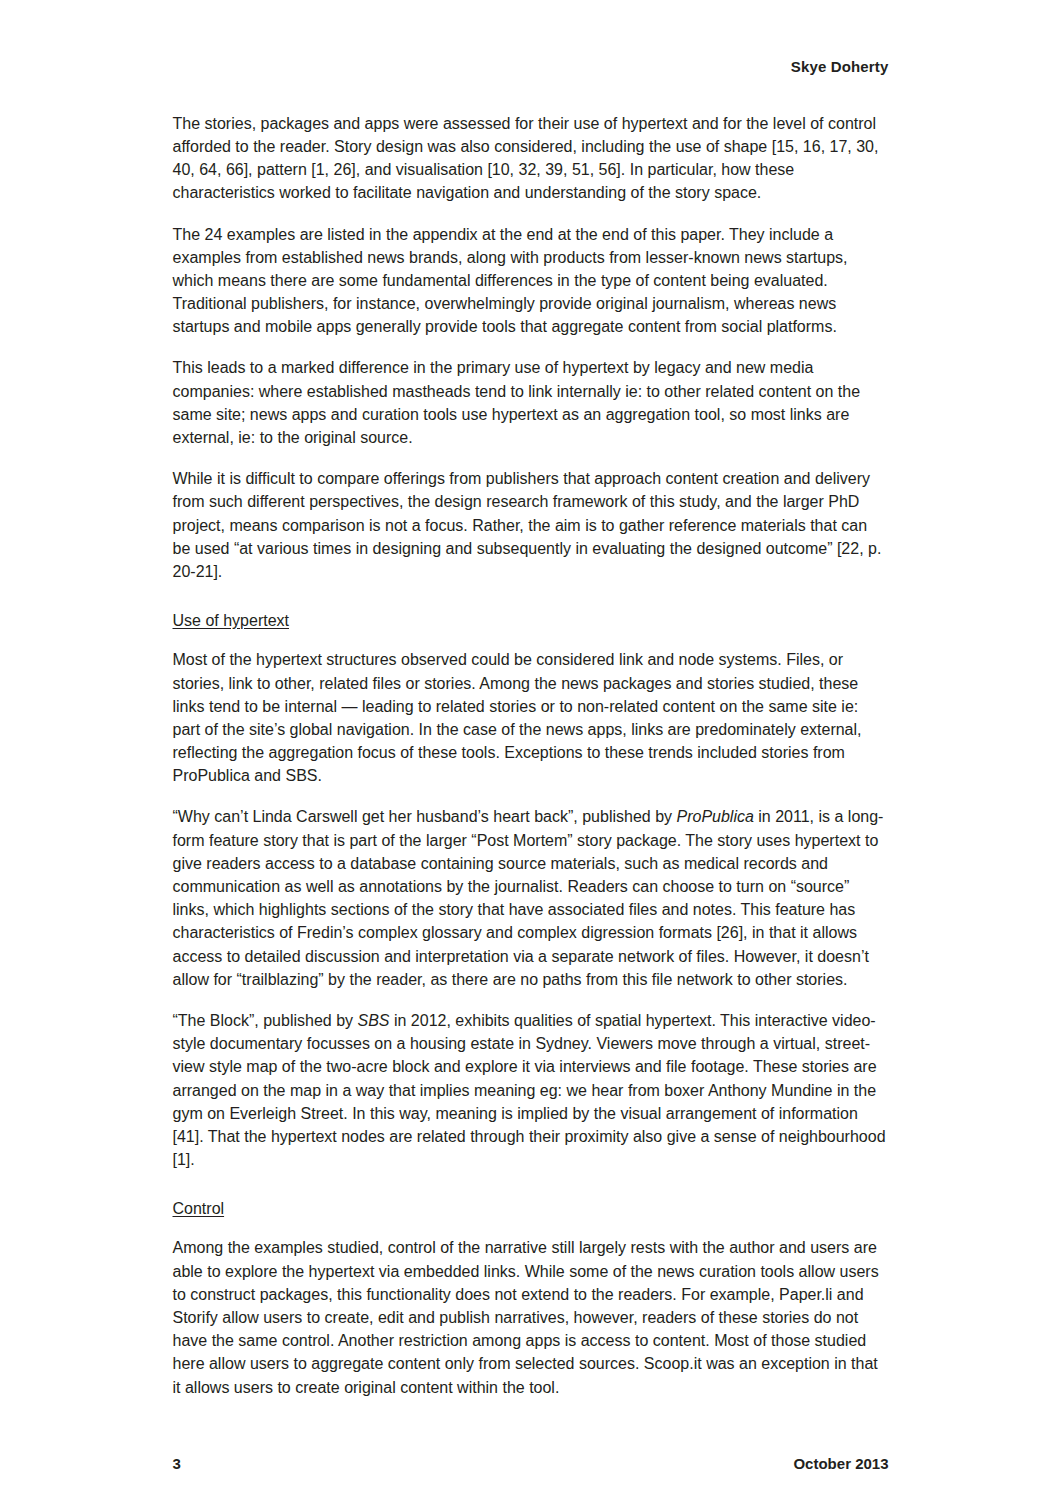Skye Doherty
The stories, packages and apps were assessed for their use of hypertext and for the level of control afforded to the reader. Story design was also considered, including the use of shape [15, 16, 17, 30, 40, 64, 66], pattern [1, 26], and visualisation [10, 32, 39, 51, 56]. In particular, how these characteristics worked to facilitate navigation and understanding of the story space.
The 24 examples are listed in the appendix at the end at the end of this paper. They include a examples from established news brands, along with products from lesser-known news startups, which means there are some fundamental differences in the type of content being evaluated. Traditional publishers, for instance, overwhelmingly provide original journalism, whereas news startups and mobile apps generally provide tools that aggregate content from social platforms.
This leads to a marked difference in the primary use of hypertext by legacy and new media companies: where established mastheads tend to link internally ie: to other related content on the same site; news apps and curation tools use hypertext as an aggregation tool, so most links are external, ie: to the original source.
While it is difficult to compare offerings from publishers that approach content creation and delivery from such different perspectives, the design research framework of this study, and the larger PhD project, means comparison is not a focus. Rather, the aim is to gather reference materials that can be used “at various times in designing and subsequently in evaluating the designed outcome” [22, p. 20-21].
Use of hypertext
Most of the hypertext structures observed could be considered link and node systems. Files, or stories, link to other, related files or stories. Among the news packages and stories studied, these links tend to be internal — leading to related stories or to non-related content on the same site ie: part of the site’s global navigation. In the case of the news apps, links are predominately external, reflecting the aggregation focus of these tools. Exceptions to these trends included stories from ProPublica and SBS.
“Why can’t Linda Carswell get her husband’s heart back”, published by ProPublica in 2011, is a long-form feature story that is part of the larger “Post Mortem” story package. The story uses hypertext to give readers access to a database containing source materials, such as medical records and communication as well as annotations by the journalist. Readers can choose to turn on “source” links, which highlights sections of the story that have associated files and notes. This feature has characteristics of Fredin’s complex glossary and complex digression formats [26], in that it allows access to detailed discussion and interpretation via a separate network of files. However, it doesn’t allow for “trailblazing” by the reader, as there are no paths from this file network to other stories.
“The Block”, published by SBS in 2012, exhibits qualities of spatial hypertext. This interactive video-style documentary focusses on a housing estate in Sydney. Viewers move through a virtual, street-view style map of the two-acre block and explore it via interviews and file footage. These stories are arranged on the map in a way that implies meaning eg: we hear from boxer Anthony Mundine in the gym on Everleigh Street. In this way, meaning is implied by the visual arrangement of information [41]. That the hypertext nodes are related through their proximity also give a sense of neighbourhood [1].
Control
Among the examples studied, control of the narrative still largely rests with the author and users are able to explore the hypertext via embedded links. While some of the news curation tools allow users to construct packages, this functionality does not extend to the readers. For example, Paper.li and Storify allow users to create, edit and publish narratives, however, readers of these stories do not have the same control. Another restriction among apps is access to content. Most of those studied here allow users to aggregate content only from selected sources. Scoop.it was an exception in that it allows users to create original content within the tool.
3 October 2013